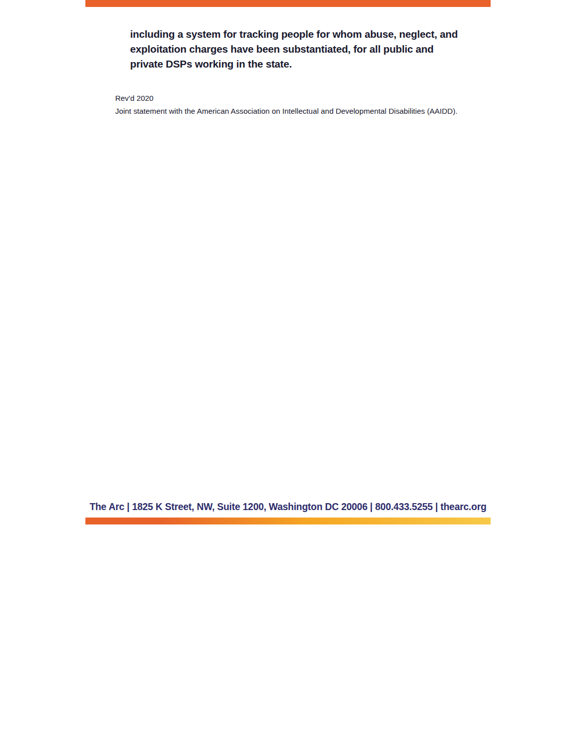including a system for tracking people for whom abuse, neglect, and exploitation charges have been substantiated, for all public and private DSPs working in the state.
Rev'd 2020
Joint statement with the American Association on Intellectual and Developmental Disabilities (AAIDD).
The Arc | 1825 K Street, NW, Suite 1200, Washington DC 20006 | 800.433.5255 | thearc.org